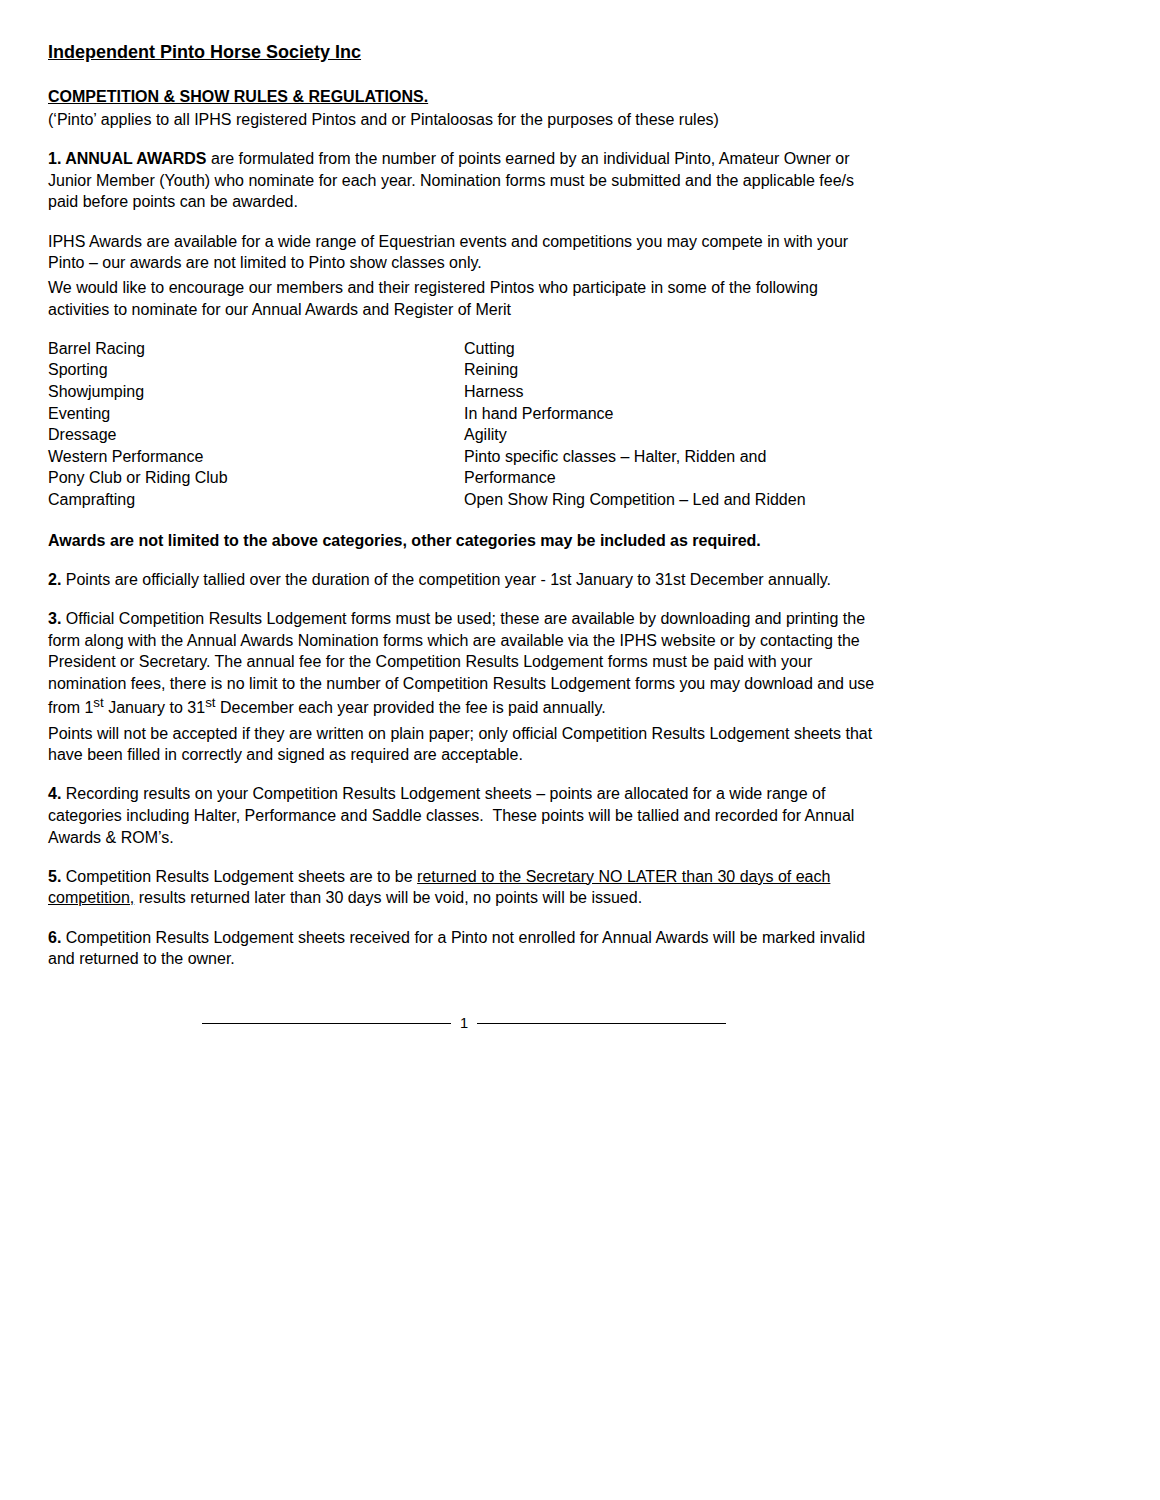Independent Pinto Horse Society Inc
COMPETITION & SHOW RULES & REGULATIONS.
(‘Pinto’ applies to all IPHS registered Pintos and or Pintaloosas for the purposes of these rules)
1. ANNUAL AWARDS are formulated from the number of points earned by an individual Pinto, Amateur Owner or Junior Member (Youth) who nominate for each year. Nomination forms must be submitted and the applicable fee/s paid before points can be awarded.
IPHS Awards are available for a wide range of Equestrian events and competitions you may compete in with your Pinto – our awards are not limited to Pinto show classes only.
We would like to encourage our members and their registered Pintos who participate in some of the following activities to nominate for our Annual Awards and Register of Merit
| Barrel Racing | Cutting |
| Sporting | Reining |
| Showjumping | Harness |
| Eventing | In hand Performance |
| Dressage | Agility |
| Western Performance | Pinto specific classes – Halter, Ridden and |
| Pony Club or Riding Club | Performance |
| Camprafting | Open Show Ring Competition – Led and Ridden |
Awards are not limited to the above categories, other categories may be included as required.
2. Points are officially tallied over the duration of the competition year - 1st January to 31st December annually.
3. Official Competition Results Lodgement forms must be used; these are available by downloading and printing the form along with the Annual Awards Nomination forms which are available via the IPHS website or by contacting the President or Secretary. The annual fee for the Competition Results Lodgement forms must be paid with your nomination fees, there is no limit to the number of Competition Results Lodgement forms you may download and use from 1st January to 31st December each year provided the fee is paid annually.
Points will not be accepted if they are written on plain paper; only official Competition Results Lodgement sheets that have been filled in correctly and signed as required are acceptable.
4. Recording results on your Competition Results Lodgement sheets – points are allocated for a wide range of categories including Halter, Performance and Saddle classes. These points will be tallied and recorded for Annual Awards & ROM’s.
5. Competition Results Lodgement sheets are to be returned to the Secretary NO LATER than 30 days of each competition, results returned later than 30 days will be void, no points will be issued.
6. Competition Results Lodgement sheets received for a Pinto not enrolled for Annual Awards will be marked invalid and returned to the owner.
1